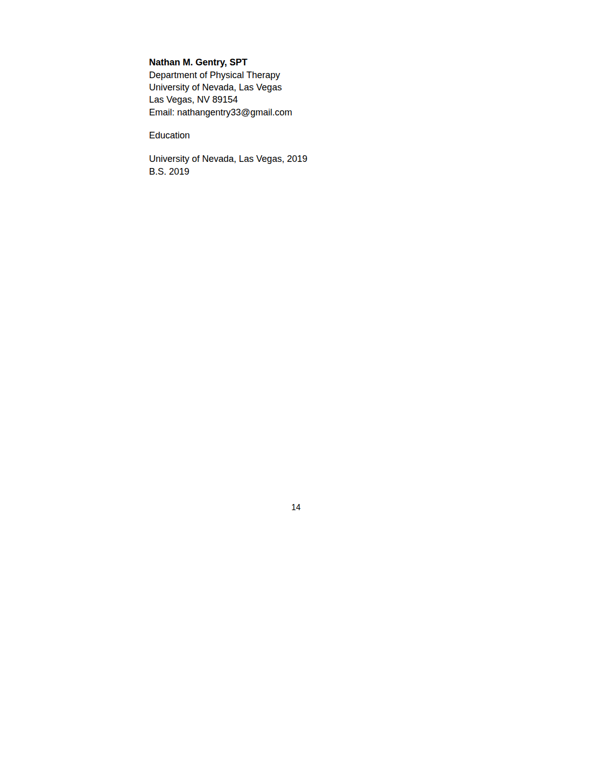Nathan M. Gentry, SPT
Department of Physical Therapy
University of Nevada, Las Vegas
Las Vegas, NV 89154
Email: nathangentry33@gmail.com
Education
University of Nevada, Las Vegas, 2019
B.S. 2019
14